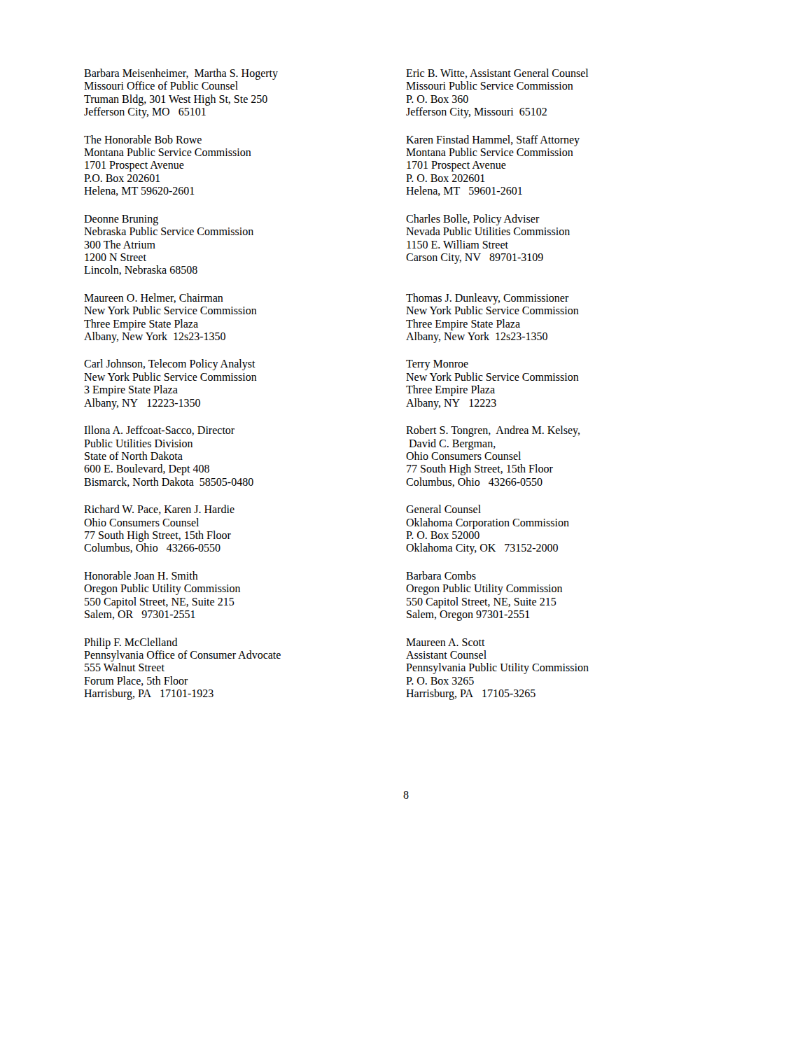| Barbara Meisenheimer, Martha S. Hogerty Missouri Office of Public Counsel Truman Bldg, 301 West High St, Ste 250 Jefferson City, MO 65101 | Eric B. Witte, Assistant General Counsel Missouri Public Service Commission P. O. Box 360 Jefferson City, Missouri 65102 |
| The Honorable Bob Rowe Montana Public Service Commission 1701 Prospect Avenue P.O. Box 202601 Helena, MT 59620-2601 | Karen Finstad Hammel, Staff Attorney Montana Public Service Commission 1701 Prospect Avenue P. O. Box 202601 Helena, MT 59601-2601 |
| Deonne Bruning Nebraska Public Service Commission 300 The Atrium 1200 N Street Lincoln, Nebraska 68508 | Charles Bolle, Policy Adviser Nevada Public Utilities Commission 1150 E. William Street Carson City, NV 89701-3109 |
| Maureen O. Helmer, Chairman New York Public Service Commission Three Empire State Plaza Albany, New York 12s23-1350 | Thomas J. Dunleavy, Commissioner New York Public Service Commission Three Empire State Plaza Albany, New York 12s23-1350 |
| Carl Johnson, Telecom Policy Analyst New York Public Service Commission 3 Empire State Plaza Albany, NY 12223-1350 | Terry Monroe New York Public Service Commission Three Empire Plaza Albany, NY 12223 |
| Illona A. Jeffcoat-Sacco, Director Public Utilities Division State of North Dakota 600 E. Boulevard, Dept 408 Bismarck, North Dakota 58505-0480 | Robert S. Tongren, Andrea M. Kelsey, David C. Bergman, Ohio Consumers Counsel 77 South High Street, 15th Floor Columbus, Ohio 43266-0550 |
| Richard W. Pace, Karen J. Hardie Ohio Consumers Counsel 77 South High Street, 15th Floor Columbus, Ohio 43266-0550 | General Counsel Oklahoma Corporation Commission P. O. Box 52000 Oklahoma City, OK 73152-2000 |
| Honorable Joan H. Smith Oregon Public Utility Commission 550 Capitol Street, NE, Suite 215 Salem, OR 97301-2551 | Barbara Combs Oregon Public Utility Commission 550 Capitol Street, NE, Suite 215 Salem, Oregon 97301-2551 |
| Philip F. McClelland Pennsylvania Office of Consumer Advocate 555 Walnut Street Forum Place, 5th Floor Harrisburg, PA 17101-1923 | Maureen A. Scott Assistant Counsel Pennsylvania Public Utility Commission P. O. Box 3265 Harrisburg, PA 17105-3265 |
8